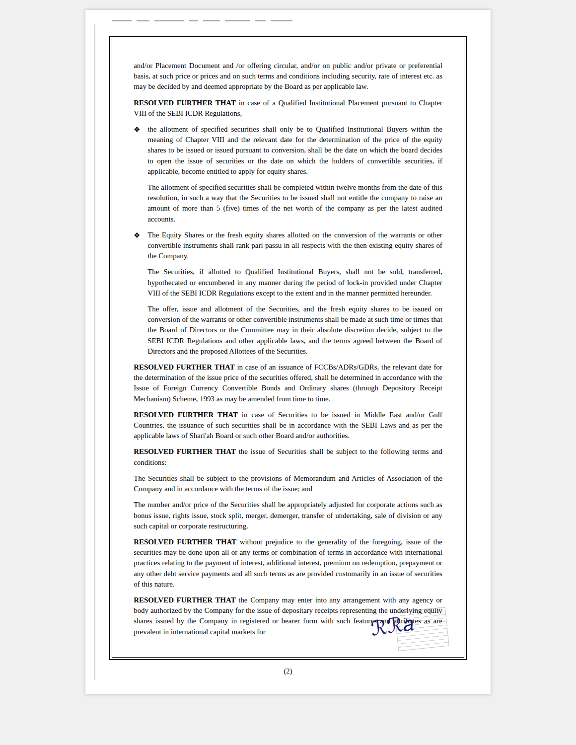and/or Placement Document and /or offering circular, and/or on public and/or private or preferential basis, at such price or prices and on such terms and conditions including security, rate of interest etc. as may be decided by and deemed appropriate by the Board as per applicable law.
RESOLVED FURTHER THAT in case of a Qualified Institutional Placement pursuant to Chapter VIII of the SEBI ICDR Regulations,
❖
the allotment of specified securities shall only be to Qualified Institutional Buyers within the meaning of Chapter VIII and the relevant date for the determination of the price of the equity shares to be issued or issued pursuant to conversion, shall be the date on which the board decides to open the issue of securities or the date on which the holders of convertible securities, if applicable, become entitled to apply for equity shares.
The allotment of specified securities shall be completed within twelve months from the date of this resolution, in such a way that the Securities to be issued shall not entitle the company to raise an amount of more than 5 (five) times of the net worth of the company as per the latest audited accounts.
❖
The Equity Shares or the fresh equity shares allotted on the conversion of the warrants or other convertible instruments shall rank pari passu in all respects with the then existing equity shares of the Company.
The Securities, if allotted to Qualified Institutional Buyers, shall not be sold, transferred, hypothecated or encumbered in any manner during the period of lock-in provided under Chapter VIII of the SEBI ICDR Regulations except to the extent and in the manner permitted hereunder.
The offer, issue and allotment of the Securities, and the fresh equity shares to be issued on conversion of the warrants or other convertible instruments shall be made at such time or times that the Board of Directors or the Committee may in their absolute discretion decide, subject to the SEBI ICDR Regulations and other applicable laws, and the terms agreed between the Board of Directors and the proposed Allottees of the Securities.
RESOLVED FURTHER THAT in case of an issuance of FCCBs/ADRs/GDRs, the relevant date for the determination of the issue price of the securities offered, shall be determined in accordance with the Issue of Foreign Currency Convertible Bonds and Ordinary shares (through Depository Receipt Mechanism) Scheme, 1993 as may be amended from time to time.
RESOLVED FURTHER THAT in case of Securities to be issued in Middle East and/or Gulf Countries, the issuance of such securities shall be in accordance with the SEBI Laws and as per the applicable laws of Shari'ah Board or such other Board and/or authorities.
RESOLVED FURTHER THAT the issue of Securities shall be subject to the following terms and conditions:
The Securities shall be subject to the provisions of Memorandum and Articles of Association of the Company and in accordance with the terms of the issue; and
The number and/or price of the Securities shall be appropriately adjusted for corporate actions such as bonus issue, rights issue, stock split, merger, demerger, transfer of undertaking, sale of division or any such capital or corporate restructuring.
RESOLVED FURTHER THAT without prejudice to the generality of the foregoing, issue of the securities may be done upon all or any terms or combination of terms in accordance with international practices relating to the payment of interest, additional interest, premium on redemption, prepayment or any other debt service payments and all such terms as are provided customarily in an issue of securities of this nature.
RESOLVED FURTHER THAT the Company may enter into any arrangement with any agency or body authorized by the Company for the issue of depositary receipts representing the underlying equity shares issued by the Company in registered or bearer form with such features and attributes as are prevalent in international capital markets for
ℛℛ𝑎
(2)